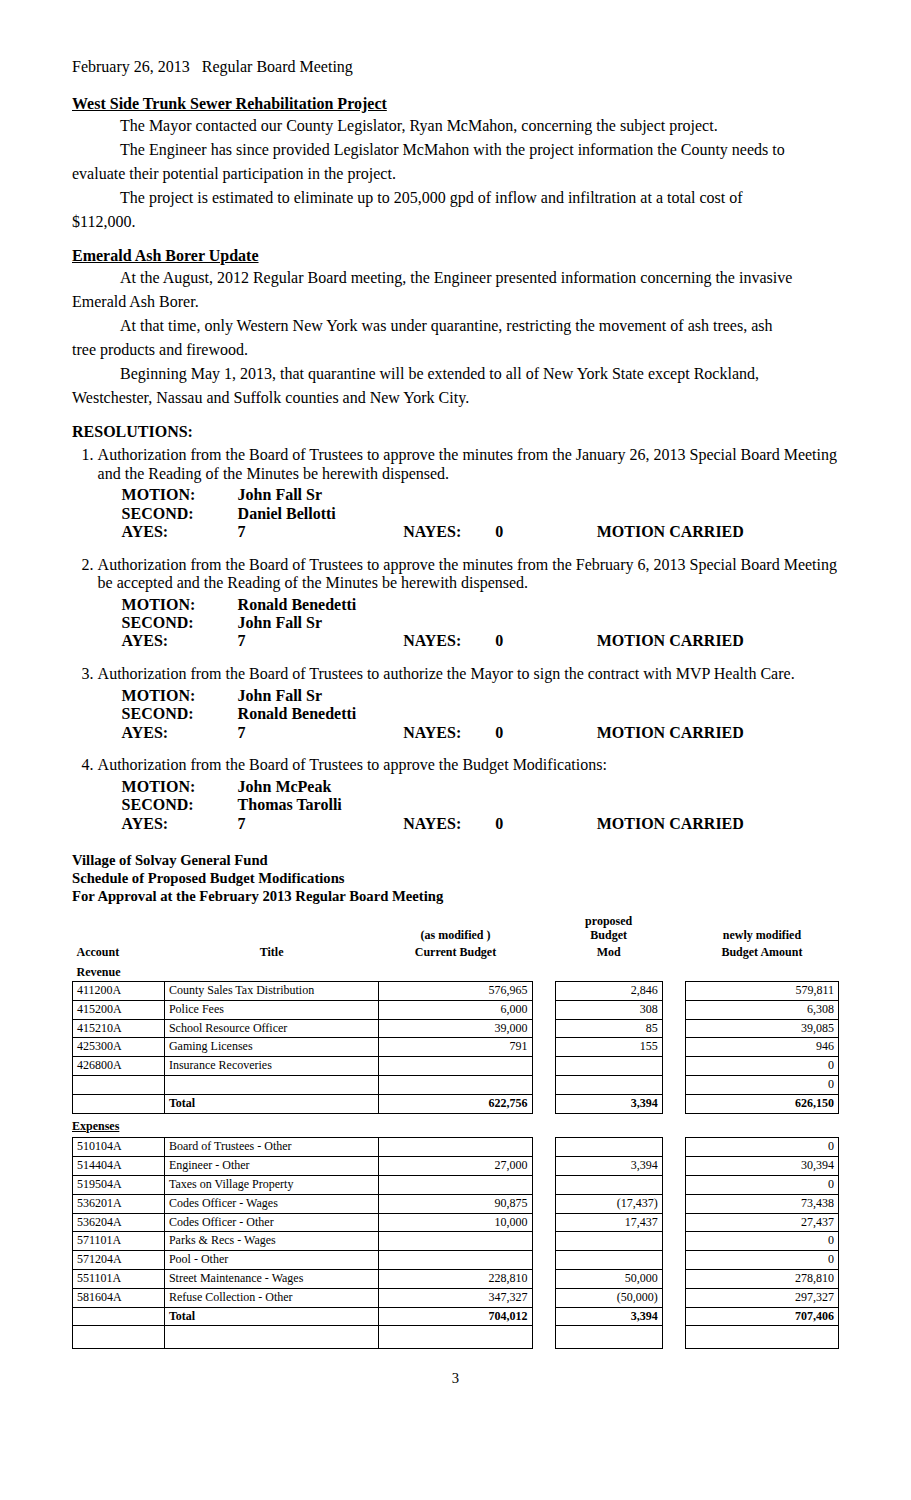February 26, 2013 Regular Board Meeting
West Side Trunk Sewer Rehabilitation Project
The Mayor contacted our County Legislator, Ryan McMahon, concerning the subject project.
The Engineer has since provided Legislator McMahon with the project information the County needs to
evaluate their potential participation in the project.
The project is estimated to eliminate up to 205,000 gpd of inflow and infiltration at a total cost of
$112,000.
Emerald Ash Borer Update
At the August, 2012 Regular Board meeting, the Engineer presented information concerning the invasive
Emerald Ash Borer.
At that time, only Western New York was under quarantine, restricting the movement of ash trees, ash
tree products and firewood.
Beginning May 1, 2013, that quarantine will be extended to all of New York State except Rockland,
Westchester, Nassau and Suffolk counties and New York City.
RESOLUTIONS:
Authorization from the Board of Trustees to approve the minutes from the January 26, 2013 Special Board Meeting and the Reading of the Minutes be herewith dispensed.
| MOTION: | John Fall Sr | | | |
| SECOND: | Daniel Bellotti | | | |
| AYES: | 7 | NAYES: | 0 | MOTION CARRIED |
Authorization from the Board of Trustees to approve the minutes from the February 6, 2013 Special Board Meeting be accepted and the Reading of the Minutes be herewith dispensed.
| MOTION: | Ronald Benedetti | | | |
| SECOND: | John Fall Sr | | | |
| AYES: | 7 | NAYES: | 0 | MOTION CARRIED |
Authorization from the Board of Trustees to authorize the Mayor to sign the contract with MVP Health Care.
| MOTION: | John Fall Sr | | | |
| SECOND: | Ronald Benedetti | | | |
| AYES: | 7 | NAYES: | 0 | MOTION CARRIED |
Authorization from the Board of Trustees to approve the Budget Modifications:
| MOTION: | John McPeak | | | |
| SECOND: | Thomas Tarolli | | | |
| AYES: | 7 | NAYES: | 0 | MOTION CARRIED |
Village of Solvay General Fund
Schedule of Proposed Budget Modifications
For Approval at the February 2013 Regular Board Meeting
| | | (as modified ) | | proposed Budget | | newly modified |
| --- | --- | --- | --- | --- | --- | --- |
| Account | Title | Current Budget | | Mod | | Budget Amount |
| Revenue |
| 411200A | County Sales Tax Distribution | 576,965 | | 2,846 | | 579,811 |
| 415200A | Police Fees | 6,000 | | 308 | | 6,308 |
| 415210A | School Resource Officer | 39,000 | | 85 | | 39,085 |
| 425300A | Gaming Licenses | 791 | | 155 | | 946 |
| 426800A | Insurance Recoveries | | | | | 0 |
| | | | | | | 0 |
| | Total | 622,756 | | 3,394 | | 626,150 |
Expenses
| 510104A | Board of Trustees - Other | | | | | 0 |
| 514404A | Engineer - Other | 27,000 | | 3,394 | | 30,394 |
| 519504A | Taxes on Village Property | | | | | 0 |
| 536201A | Codes Officer - Wages | 90,875 | | (17,437) | | 73,438 |
| 536204A | Codes Officer - Other | 10,000 | | 17,437 | | 27,437 |
| 571101A | Parks & Recs - Wages | | | | | 0 |
| 571204A | Pool - Other | | | | | 0 |
| 551101A | Street Maintenance - Wages | 228,810 | | 50,000 | | 278,810 |
| 581604A | Refuse Collection - Other | 347,327 | | (50,000) | | 297,327 |
| | Total | 704,012 | | 3,394 | | 707,406 |
3